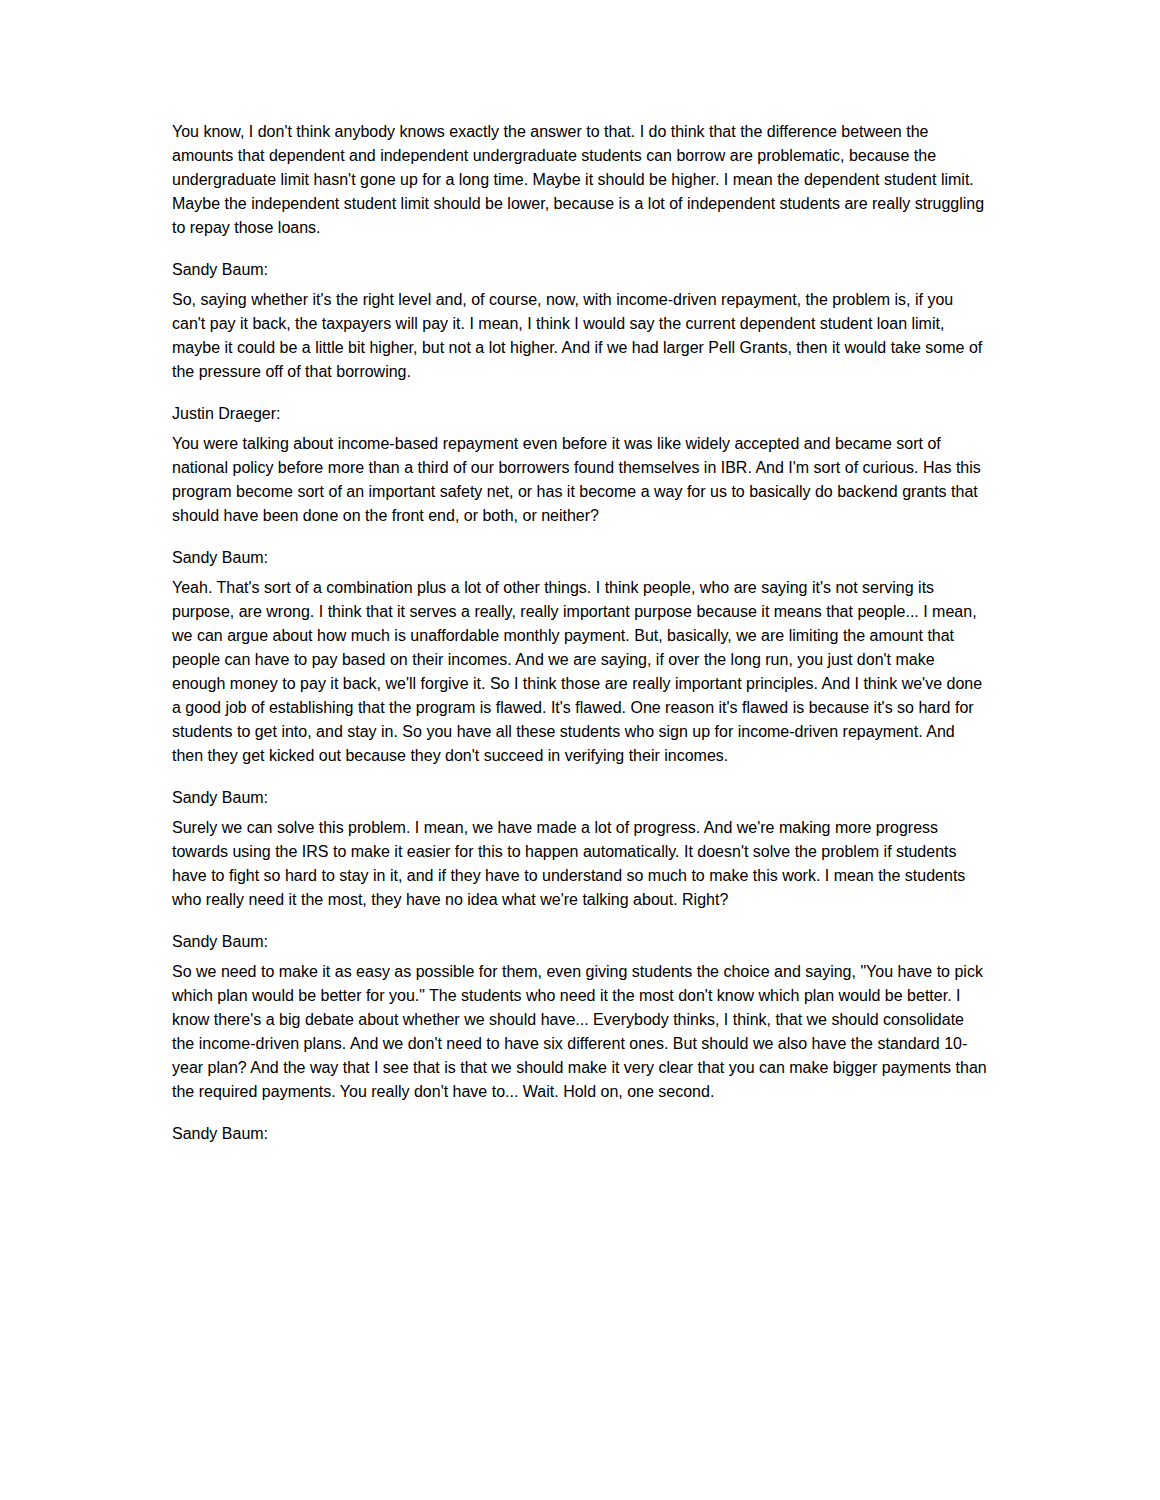You know, I don't think anybody knows exactly the answer to that. I do think that the difference between the amounts that dependent and independent undergraduate students can borrow are problematic, because the undergraduate limit hasn't gone up for a long time. Maybe it should be higher. I mean the dependent student limit. Maybe the independent student limit should be lower, because is a lot of independent students are really struggling to repay those loans.
Sandy Baum:
So, saying whether it's the right level and, of course, now, with income-driven repayment, the problem is, if you can't pay it back, the taxpayers will pay it. I mean, I think I would say the current dependent student loan limit, maybe it could be a little bit higher, but not a lot higher. And if we had larger Pell Grants, then it would take some of the pressure off of that borrowing.
Justin Draeger:
You were talking about income-based repayment even before it was like widely accepted and became sort of national policy before more than a third of our borrowers found themselves in IBR. And I'm sort of curious. Has this program become sort of an important safety net, or has it become a way for us to basically do backend grants that should have been done on the front end, or both, or neither?
Sandy Baum:
Yeah. That's sort of a combination plus a lot of other things. I think people, who are saying it's not serving its purpose, are wrong. I think that it serves a really, really important purpose because it means that people... I mean, we can argue about how much is unaffordable monthly payment. But, basically, we are limiting the amount that people can have to pay based on their incomes. And we are saying, if over the long run, you just don't make enough money to pay it back, we'll forgive it. So I think those are really important principles. And I think we've done a good job of establishing that the program is flawed. It's flawed. One reason it's flawed is because it's so hard for students to get into, and stay in. So you have all these students who sign up for income-driven repayment. And then they get kicked out because they don't succeed in verifying their incomes.
Sandy Baum:
Surely we can solve this problem. I mean, we have made a lot of progress. And we're making more progress towards using the IRS to make it easier for this to happen automatically. It doesn't solve the problem if students have to fight so hard to stay in it, and if they have to understand so much to make this work. I mean the students who really need it the most, they have no idea what we're talking about. Right?
Sandy Baum:
So we need to make it as easy as possible for them, even giving students the choice and saying, "You have to pick which plan would be better for you." The students who need it the most don't know which plan would be better. I know there's a big debate about whether we should have... Everybody thinks, I think, that we should consolidate the income-driven plans. And we don't need to have six different ones. But should we also have the standard 10-year plan? And the way that I see that is that we should make it very clear that you can make bigger payments than the required payments. You really don't have to... Wait. Hold on, one second.
Sandy Baum: